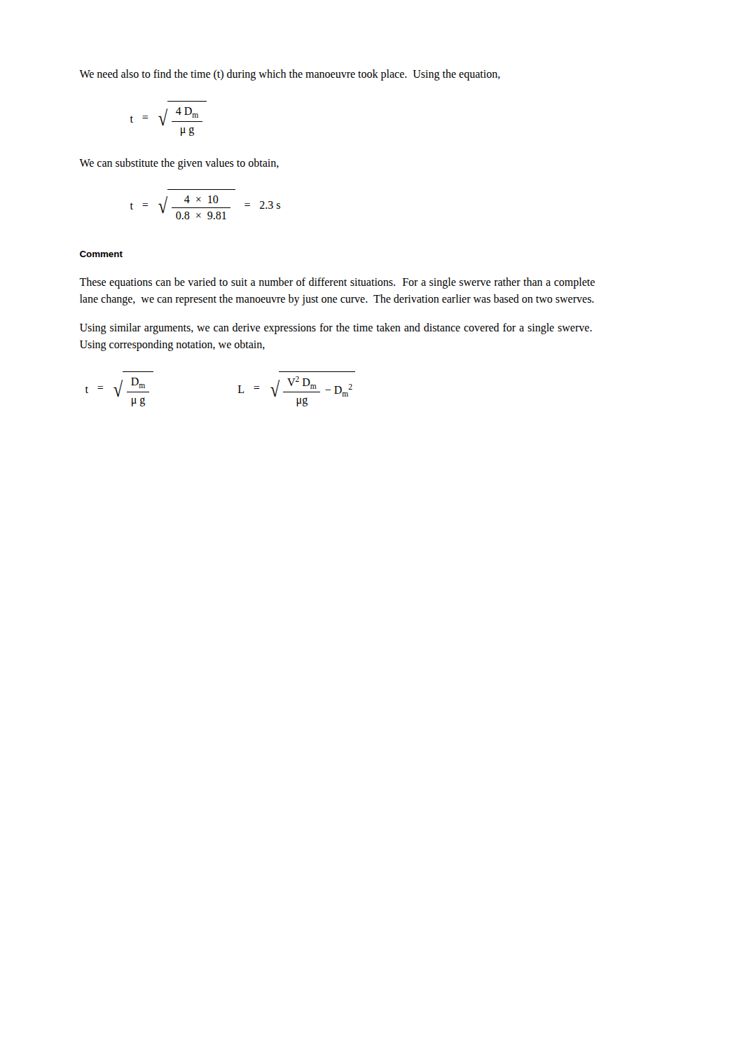We need also to find the time (t) during which the manoeuvre took place. Using the equation,
t = √4 Dm μ g
We can substitute the given values to obtain,
t = √4 × 100.8 × 9.81 = 2.3 s
Comment
These equations can be varied to suit a number of different situations. For a single swerve rather than a complete lane change, we can represent the manoeuvre by just one curve. The derivation earlier was based on two swerves.
Using similar arguments, we can derive expressions for the time taken and distance covered for a single swerve. Using corresponding notation, we obtain,
t = √Dm μ g L = √V2 Dm μg − Dm2